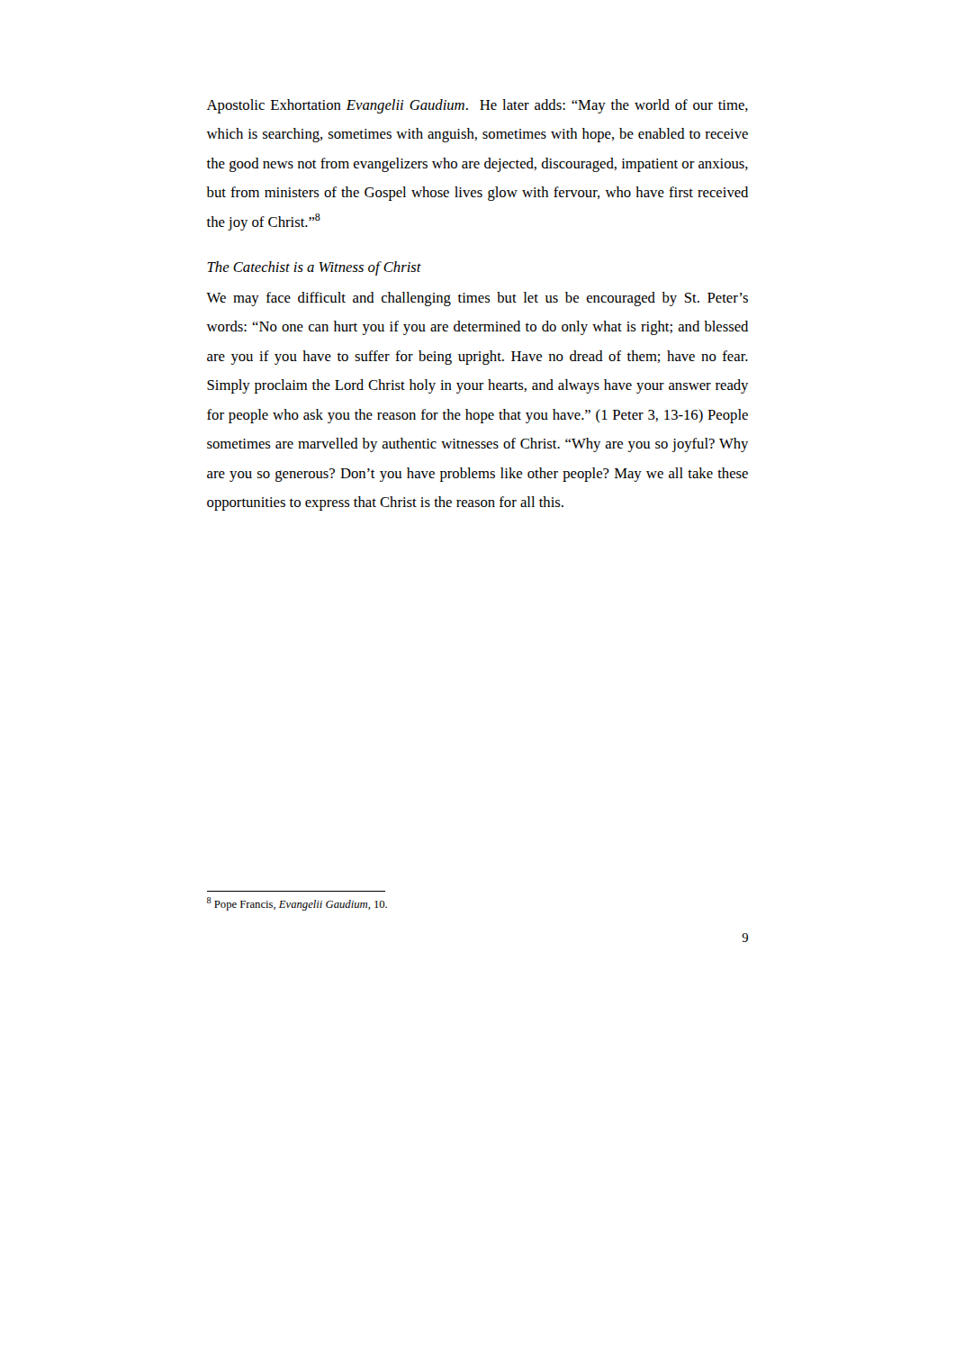Apostolic Exhortation Evangelii Gaudium. He later adds: “May the world of our time, which is searching, sometimes with anguish, sometimes with hope, be enabled to receive the good news not from evangelizers who are dejected, discouraged, impatient or anxious, but from ministers of the Gospel whose lives glow with fervour, who have first received the joy of Christ.”8
The Catechist is a Witness of Christ
We may face difficult and challenging times but let us be encouraged by St. Peter’s words: “No one can hurt you if you are determined to do only what is right; and blessed are you if you have to suffer for being upright. Have no dread of them; have no fear. Simply proclaim the Lord Christ holy in your hearts, and always have your answer ready for people who ask you the reason for the hope that you have.” (1 Peter 3, 13-16) People sometimes are marvelled by authentic witnesses of Christ. “Why are you so joyful? Why are you so generous? Don’t you have problems like other people? May we all take these opportunities to express that Christ is the reason for all this.
8 Pope Francis, Evangelii Gaudium, 10.
9